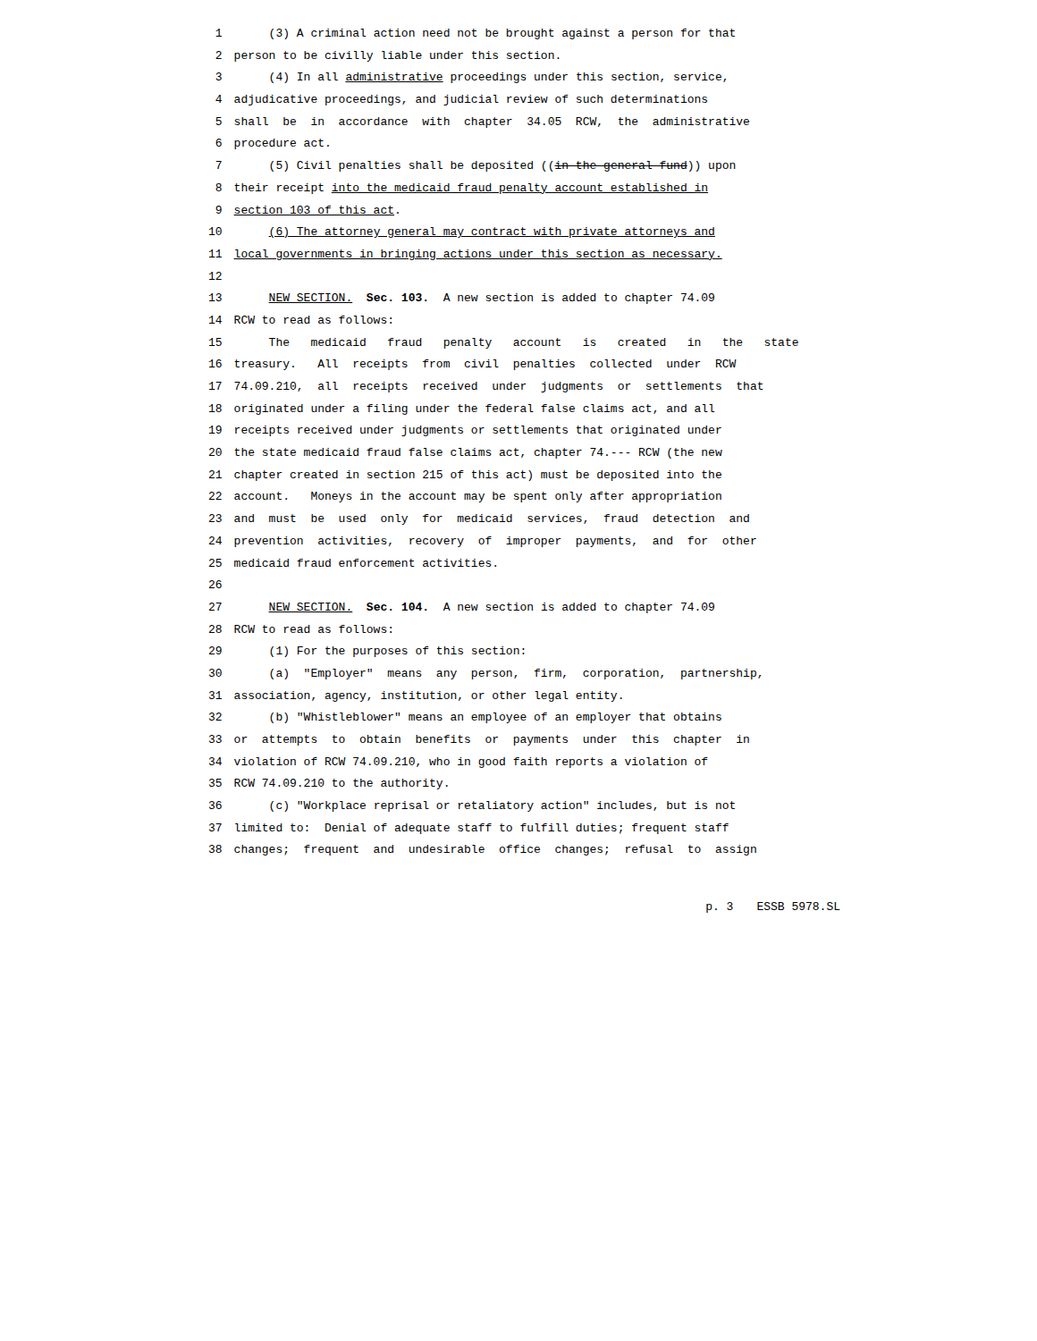(3) A criminal action need not be brought against a person for that
person to be civilly liable under this section.
(4) In all administrative proceedings under this section, service,
adjudicative proceedings, and judicial review of such determinations
shall be in accordance with chapter 34.05 RCW, the administrative
procedure act.
(5) Civil penalties shall be deposited ((in the general fund)) upon
their receipt into the medicaid fraud penalty account established in
section 103 of this act.
(6) The attorney general may contract with private attorneys and
local governments in bringing actions under this section as necessary.
NEW SECTION. Sec. 103. A new section is added to chapter 74.09
RCW to read as follows:
The medicaid fraud penalty account is created in the state
treasury. All receipts from civil penalties collected under RCW
74.09.210, all receipts received under judgments or settlements that
originated under a filing under the federal false claims act, and all
receipts received under judgments or settlements that originated under
the state medicaid fraud false claims act, chapter 74.--- RCW (the new
chapter created in section 215 of this act) must be deposited into the
account. Moneys in the account may be spent only after appropriation
and must be used only for medicaid services, fraud detection and
prevention activities, recovery of improper payments, and for other
medicaid fraud enforcement activities.
NEW SECTION. Sec. 104. A new section is added to chapter 74.09
RCW to read as follows:
(1) For the purposes of this section:
(a) "Employer" means any person, firm, corporation, partnership,
association, agency, institution, or other legal entity.
(b) "Whistleblower" means an employee of an employer that obtains
or attempts to obtain benefits or payments under this chapter in
violation of RCW 74.09.210, who in good faith reports a violation of
RCW 74.09.210 to the authority.
(c) "Workplace reprisal or retaliatory action" includes, but is not
limited to: Denial of adequate staff to fulfill duties; frequent staff
changes; frequent and undesirable office changes; refusal to assign
p. 3 ESSB 5978.SL